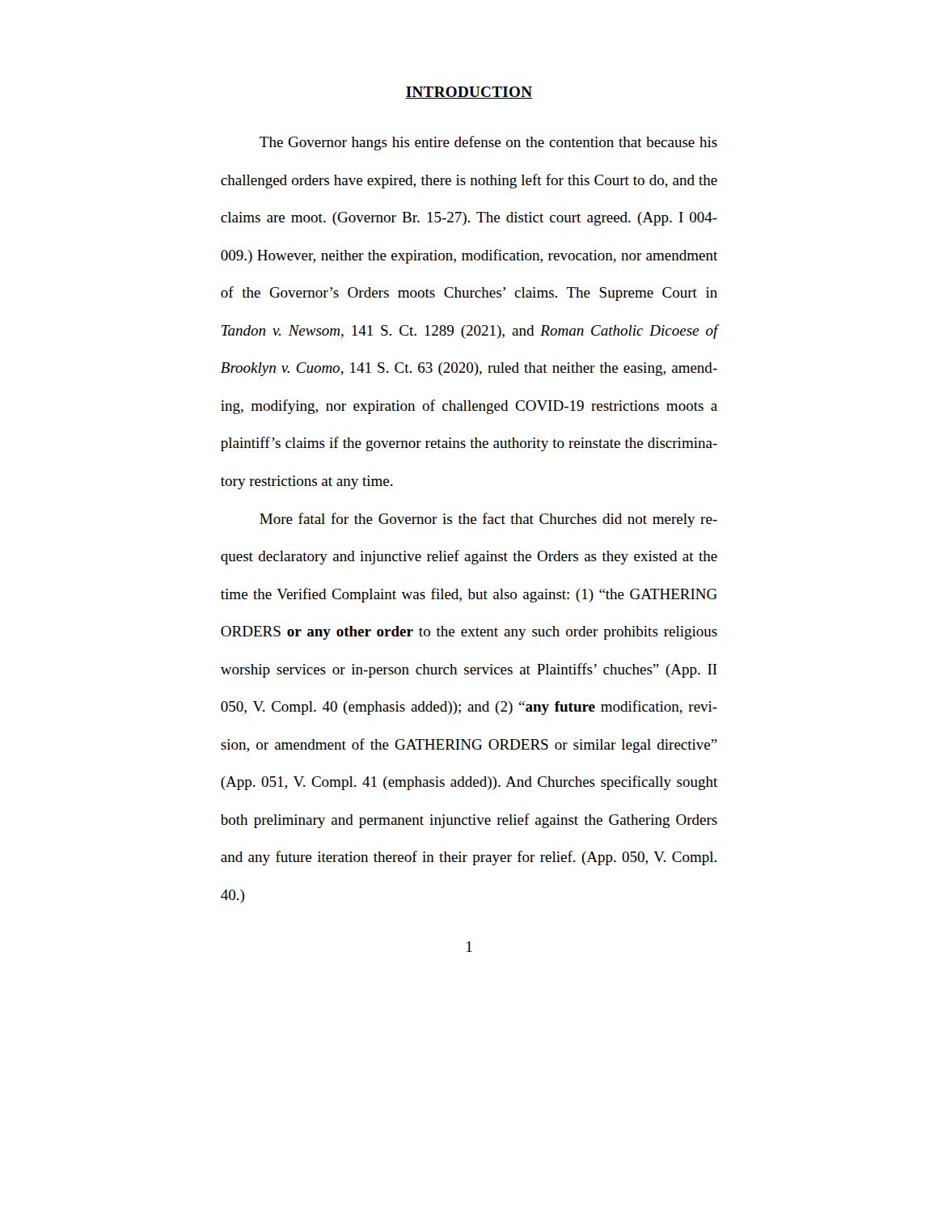INTRODUCTION
The Governor hangs his entire defense on the contention that because his challenged orders have expired, there is nothing left for this Court to do, and the claims are moot. (Governor Br. 15-27). The distict court agreed. (App. I 004-009.) However, neither the expiration, modification, revocation, nor amendment of the Governor’s Orders moots Churches’ claims. The Supreme Court in Tandon v. Newsom, 141 S. Ct. 1289 (2021), and Roman Catholic Dicoese of Brooklyn v. Cuomo, 141 S. Ct. 63 (2020), ruled that neither the easing, amending, modifying, nor expiration of challenged COVID-19 restrictions moots a plaintiff’s claims if the governor retains the authority to reinstate the discriminatory restrictions at any time.
More fatal for the Governor is the fact that Churches did not merely request declaratory and injunctive relief against the Orders as they existed at the time the Verified Complaint was filed, but also against: (1) “the GATHERING ORDERS or any other order to the extent any such order prohibits religious worship services or in-person church services at Plaintiffs’ chuches” (App. II 050, V. Compl. 40 (emphasis added)); and (2) “any future modification, revision, or amendment of the GATHERING ORDERS or similar legal directive” (App. 051, V. Compl. 41 (emphasis added)). And Churches specifically sought both preliminary and permanent injunctive relief against the Gathering Orders and any future iteration thereof in their prayer for relief. (App. 050, V. Compl. 40.)
1